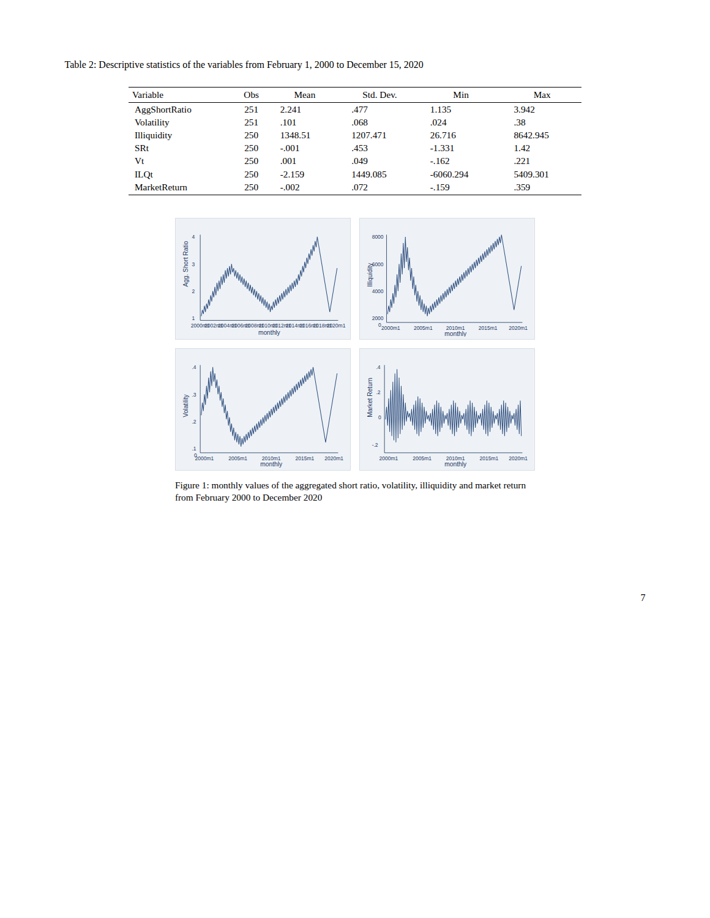Table 2: Descriptive statistics of the variables from February 1, 2000 to December 15, 2020
| Variable | Obs | Mean | Std. Dev. | Min | Max |
| --- | --- | --- | --- | --- | --- |
| AggShortRatio | 251 | 2.241 | .477 | 1.135 | 3.942 |
| Volatility | 251 | .101 | .068 | .024 | .38 |
| Illiquidity | 250 | 1348.51 | 1207.471 | 26.716 | 8642.945 |
| SRt | 250 | -.001 | .453 | -1.331 | 1.42 |
| Vt | 250 | .001 | .049 | -.162 | .221 |
| ILQt | 250 | -2.159 | 1449.085 | -6060.294 | 5409.301 |
| MarketReturn | 250 | -.002 | .072 | -.159 | .359 |
Agg. Short Ratio 4 3 2 1 2000m1 2002m1 2004m1 2006m1 2008m1 2010m1 2012m1 2014m1 2016m1 2018m1 2020m1 monthly
Illiquidity 8000 6000 4000 2000 0 2000m1 2005m1 2010m1 2015m1 2020m1 monthly
Volatility .4 .3 .2 .1 0 2000m1 2005m1 2010m1 2015m1 2020m1 monthly
Market Return .4 .2 0 -.2 2000m1 2005m1 2010m1 2015m1 2020m1 monthly
Figure 1: monthly values of the aggregated short ratio, volatility, illiquidity and market return from February 2000 to December 2020
7